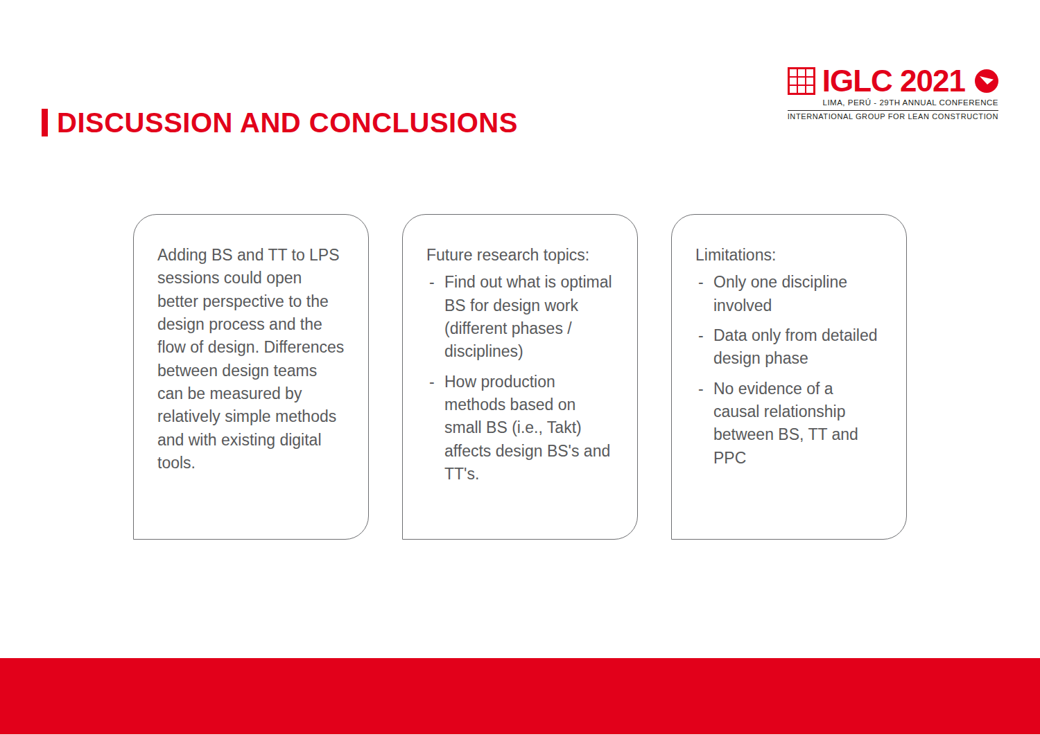IGLC 2021
LIMA, PERÚ - 29TH ANNUAL CONFERENCE
INTERNATIONAL GROUP FOR LEAN CONSTRUCTION
DISCUSSION AND CONCLUSIONS
Adding BS and TT to LPS sessions could open better perspective to the design process and the flow of design. Differences between design teams can be measured by relatively simple methods and with existing digital tools.
Future research topics:
Find out what is optimal BS for design work (different phases / disciplines)
How production methods based on small BS (i.e., Takt) affects design BS's and TT's.
Limitations:
Only one discipline involved
Data only from detailed design phase
No evidence of a causal relationship between BS, TT and PPC